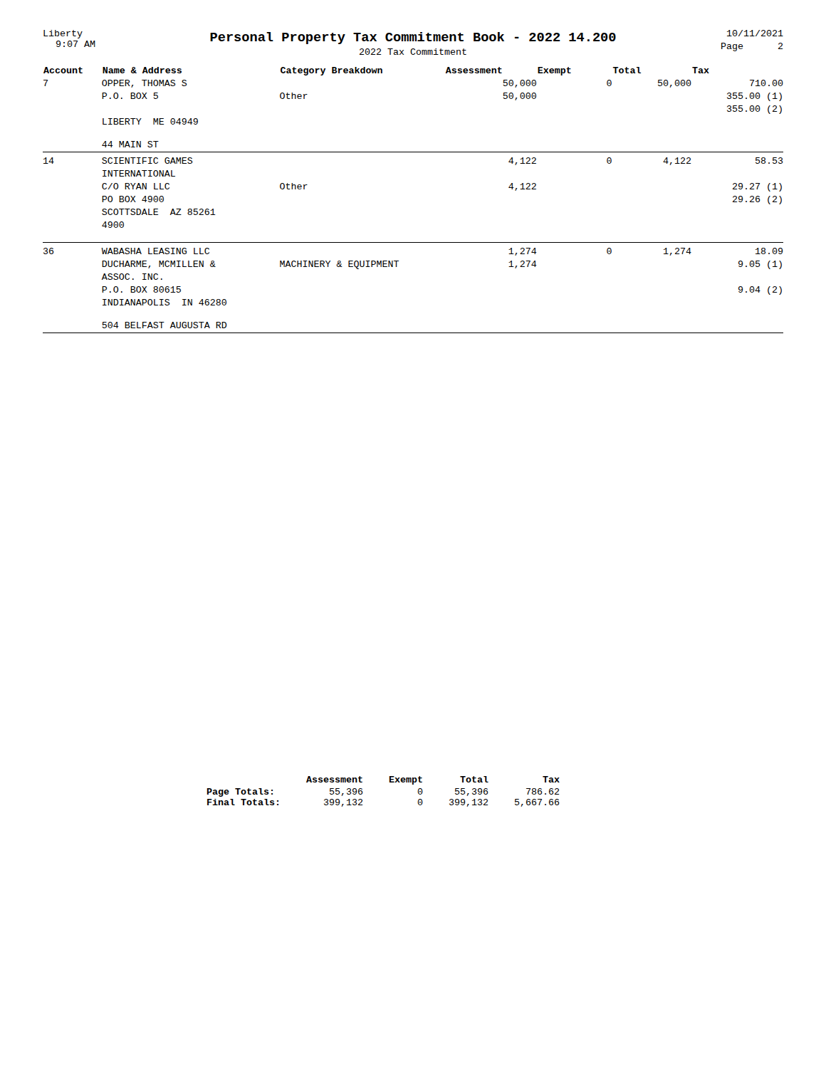Liberty
9:07 AM
Personal Property Tax Commitment Book - 2022 14.200
2022 Tax Commitment
10/11/2021
Page 2
| Account | Name & Address | Category Breakdown | Assessment | Exempt | Total | Tax |
| --- | --- | --- | --- | --- | --- | --- |
| 7 | OPPER, THOMAS S | | 50,000 | 0 | 50,000 | 710.00 |
| | P.O. BOX 5 | Other | 50,000 | | | 355.00 (1) |
| | | | | | | 355.00 (2) |
| | LIBERTY ME 04949 | | | | | |
| | 44 MAIN ST | | | | | |
| 14 | SCIENTIFIC GAMES INTERNATIONAL | | 4,122 | 0 | 4,122 | 58.53 |
| | C/O RYAN LLC | Other | 4,122 | | | 29.27 (1) |
| | PO BOX 4900 | | | | | 29.26 (2) |
| | SCOTTSDALE AZ 85261 4900 | | | | | |
| 36 | WABASHA LEASING LLC | | 1,274 | 0 | 1,274 | 18.09 |
| | DUCHARME, MCMILLEN & ASSOC. INC. | MACHINERY & EQUIPMENT | 1,274 | | | 9.05 (1) |
| | P.O. BOX 80615 | | | | | 9.04 (2) |
| | INDIANAPOLIS IN 46280 | | | | | |
| | 504 BELFAST AUGUSTA RD | | | | | |
| | Assessment | Exempt | Total | Tax |
| --- | --- | --- | --- | --- |
| Page Totals: | 55,396 | 0 | 55,396 | 786.62 |
| Final Totals: | 399,132 | 0 | 399,132 | 5,667.66 |